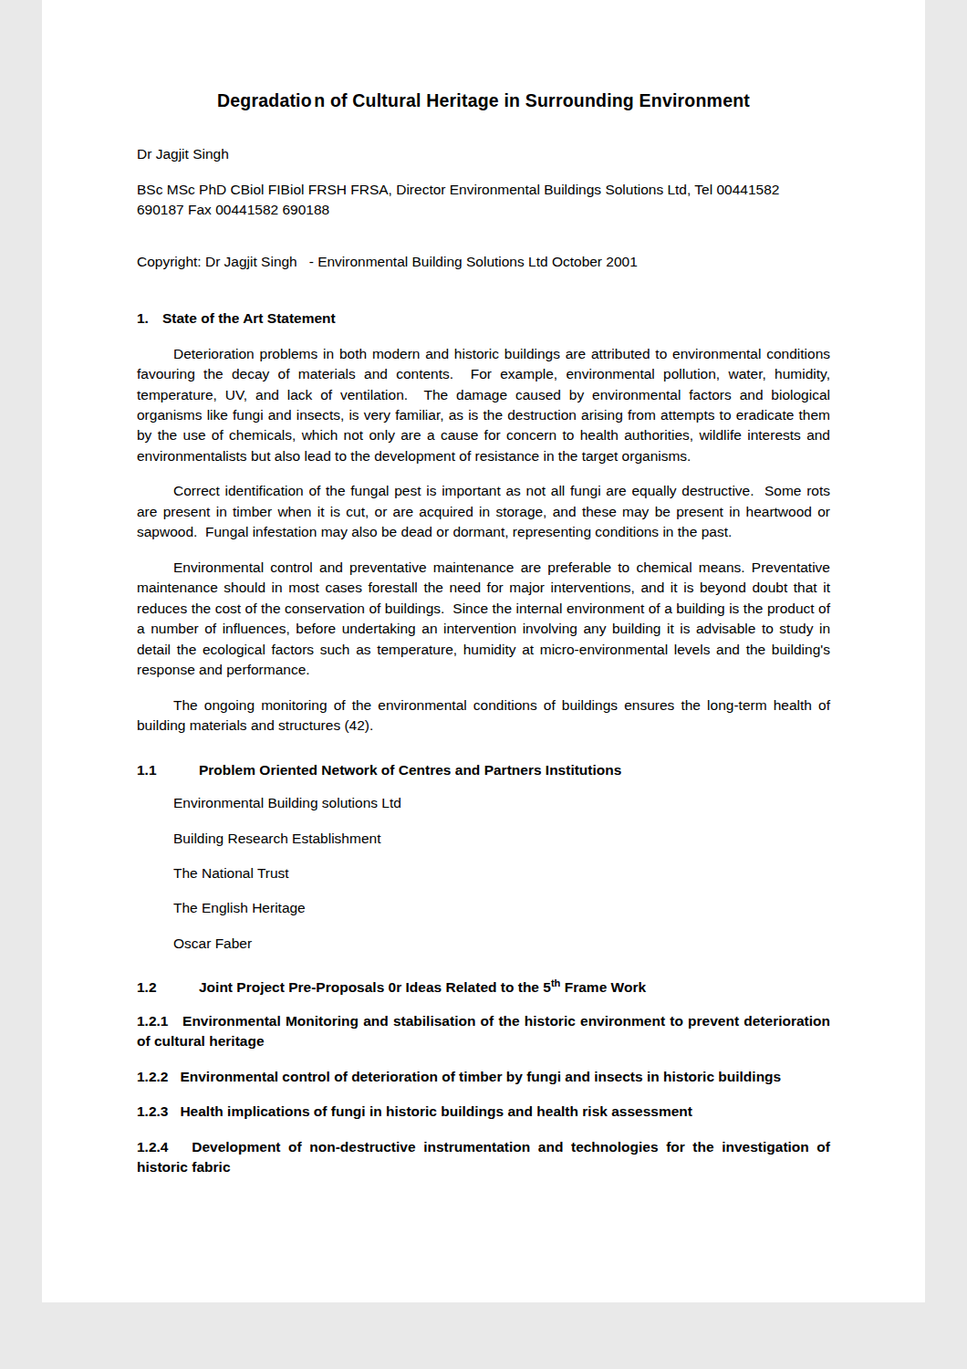Degradation of Cultural Heritage in Surrounding Environment
Dr Jagjit Singh
BSc MSc PhD CBiol FIBiol FRSH FRSA, Director Environmental Buildings Solutions Ltd, Tel 00441582 690187 Fax 00441582 690188
Copyright: Dr Jagjit Singh - Environmental Building Solutions Ltd October 2001
1. State of the Art Statement
Deterioration problems in both modern and historic buildings are attributed to environmental conditions favouring the decay of materials and contents. For example, environmental pollution, water, humidity, temperature, UV, and lack of ventilation. The damage caused by environmental factors and biological organisms like fungi and insects, is very familiar, as is the destruction arising from attempts to eradicate them by the use of chemicals, which not only are a cause for concern to health authorities, wildlife interests and environmentalists but also lead to the development of resistance in the target organisms.
Correct identification of the fungal pest is important as not all fungi are equally destructive. Some rots are present in timber when it is cut, or are acquired in storage, and these may be present in heartwood or sapwood. Fungal infestation may also be dead or dormant, representing conditions in the past.
Environmental control and preventative maintenance are preferable to chemical means. Preventative maintenance should in most cases forestall the need for major interventions, and it is beyond doubt that it reduces the cost of the conservation of buildings. Since the internal environment of a building is the product of a number of influences, before undertaking an intervention involving any building it is advisable to study in detail the ecological factors such as temperature, humidity at micro-environmental levels and the building's response and performance.
The ongoing monitoring of the environmental conditions of buildings ensures the long-term health of building materials and structures (42).
1.1 Problem Oriented Network of Centres and Partners Institutions
Environmental Building solutions Ltd
Building Research Establishment
The National Trust
The English Heritage
Oscar Faber
1.2 Joint Project Pre-Proposals 0r Ideas Related to the 5th Frame Work
1.2.1 Environmental Monitoring and stabilisation of the historic environment to prevent deterioration of cultural heritage
1.2.2 Environmental control of deterioration of timber by fungi and insects in historic buildings
1.2.3 Health implications of fungi in historic buildings and health risk assessment
1.2.4 Development of non-destructive instrumentation and technologies for the investigation of historic fabric